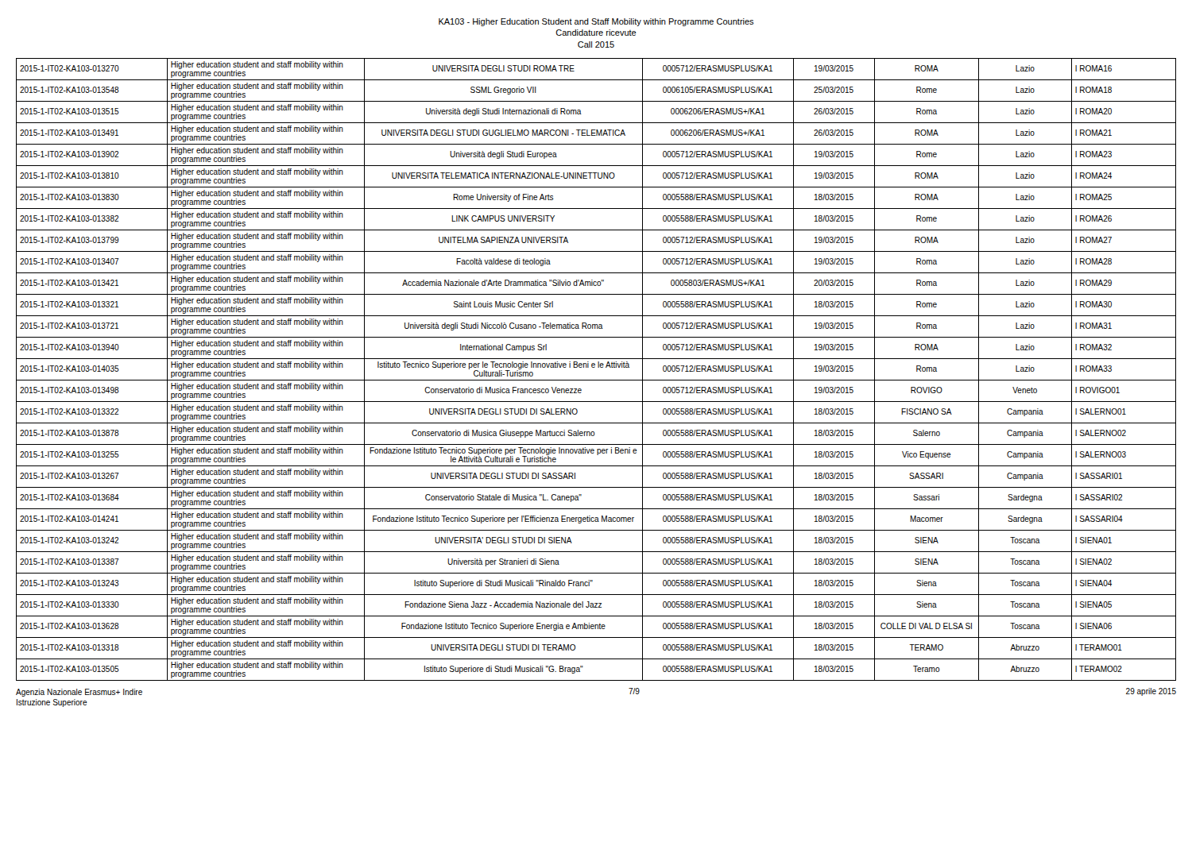KA103 - Higher Education Student and Staff Mobility within Programme Countries
Candidature ricevute
Call 2015
| 2015-1-IT02-KA103-013270 | Higher education student and staff mobility within programme countries | UNIVERSITA DEGLI STUDI ROMA TRE | 0005712/ERASMUSPLUS/KA1 | 19/03/2015 | ROMA | Lazio | I ROMA16 |
| 2015-1-IT02-KA103-013548 | Higher education student and staff mobility within programme countries | SSML Gregorio VII | 0006105/ERASMUSPLUS/KA1 | 25/03/2015 | Rome | Lazio | I ROMA18 |
| 2015-1-IT02-KA103-013515 | Higher education student and staff mobility within programme countries | Università degli Studi Internazionali di Roma | 0006206/ERASMUS+/KA1 | 26/03/2015 | Roma | Lazio | I ROMA20 |
| 2015-1-IT02-KA103-013491 | Higher education student and staff mobility within programme countries | UNIVERSITA DEGLI STUDI GUGLIELMO MARCONI - TELEMATICA | 0006206/ERASMUS+/KA1 | 26/03/2015 | ROMA | Lazio | I ROMA21 |
| 2015-1-IT02-KA103-013902 | Higher education student and staff mobility within programme countries | Università degli Studi Europea | 0005712/ERASMUSPLUS/KA1 | 19/03/2015 | Rome | Lazio | I ROMA23 |
| 2015-1-IT02-KA103-013810 | Higher education student and staff mobility within programme countries | UNIVERSITA TELEMATICA INTERNAZIONALE-UNINETTUNO | 0005712/ERASMUSPLUS/KA1 | 19/03/2015 | ROMA | Lazio | I ROMA24 |
| 2015-1-IT02-KA103-013830 | Higher education student and staff mobility within programme countries | Rome University of Fine Arts | 0005588/ERASMUSPLUS/KA1 | 18/03/2015 | ROMA | Lazio | I ROMA25 |
| 2015-1-IT02-KA103-013382 | Higher education student and staff mobility within programme countries | LINK CAMPUS UNIVERSITY | 0005588/ERASMUSPLUS/KA1 | 18/03/2015 | Rome | Lazio | I ROMA26 |
| 2015-1-IT02-KA103-013799 | Higher education student and staff mobility within programme countries | UNITELMA SAPIENZA UNIVERSITA | 0005712/ERASMUSPLUS/KA1 | 19/03/2015 | ROMA | Lazio | I ROMA27 |
| 2015-1-IT02-KA103-013407 | Higher education student and staff mobility within programme countries | Facoltà valdese di teologia | 0005712/ERASMUSPLUS/KA1 | 19/03/2015 | Roma | Lazio | I ROMA28 |
| 2015-1-IT02-KA103-013421 | Higher education student and staff mobility within programme countries | Accademia Nazionale d'Arte Drammatica "Silvio d'Amico" | 0005803/ERASMUS+/KA1 | 20/03/2015 | Roma | Lazio | I ROMA29 |
| 2015-1-IT02-KA103-013321 | Higher education student and staff mobility within programme countries | Saint Louis Music Center Srl | 0005588/ERASMUSPLUS/KA1 | 18/03/2015 | Rome | Lazio | I ROMA30 |
| 2015-1-IT02-KA103-013721 | Higher education student and staff mobility within programme countries | Università degli Studi Niccolò Cusano -Telematica Roma | 0005712/ERASMUSPLUS/KA1 | 19/03/2015 | Roma | Lazio | I ROMA31 |
| 2015-1-IT02-KA103-013940 | Higher education student and staff mobility within programme countries | International Campus Srl | 0005712/ERASMUSPLUS/KA1 | 19/03/2015 | ROMA | Lazio | I ROMA32 |
| 2015-1-IT02-KA103-014035 | Higher education student and staff mobility within programme countries | Istituto Tecnico Superiore per le Tecnologie Innovative i Beni e le Attività Culturali-Turismo | 0005712/ERASMUSPLUS/KA1 | 19/03/2015 | Roma | Lazio | I ROMA33 |
| 2015-1-IT02-KA103-013498 | Higher education student and staff mobility within programme countries | Conservatorio di Musica Francesco Venezze | 0005712/ERASMUSPLUS/KA1 | 19/03/2015 | ROVIGO | Veneto | I ROVIGO01 |
| 2015-1-IT02-KA103-013322 | Higher education student and staff mobility within programme countries | UNIVERSITA DEGLI STUDI DI SALERNO | 0005588/ERASMUSPLUS/KA1 | 18/03/2015 | FISCIANO SA | Campania | I SALERNO01 |
| 2015-1-IT02-KA103-013878 | Higher education student and staff mobility within programme countries | Conservatorio di Musica Giuseppe Martucci Salerno | 0005588/ERASMUSPLUS/KA1 | 18/03/2015 | Salerno | Campania | I SALERNO02 |
| 2015-1-IT02-KA103-013255 | Higher education student and staff mobility within programme countries | Fondazione Istituto Tecnico Superiore per Tecnologie Innovative per i Beni e le Attività Culturali e Turistiche | 0005588/ERASMUSPLUS/KA1 | 18/03/2015 | Vico Equense | Campania | I SALERNO03 |
| 2015-1-IT02-KA103-013267 | Higher education student and staff mobility within programme countries | UNIVERSITA DEGLI STUDI DI SASSARI | 0005588/ERASMUSPLUS/KA1 | 18/03/2015 | SASSARI | Campania | I SASSARI01 |
| 2015-1-IT02-KA103-013684 | Higher education student and staff mobility within programme countries | Conservatorio Statale di Musica "L. Canepa" | 0005588/ERASMUSPLUS/KA1 | 18/03/2015 | Sassari | Sardegna | I SASSARI02 |
| 2015-1-IT02-KA103-014241 | Higher education student and staff mobility within programme countries | Fondazione Istituto Tecnico Superiore per l'Efficienza Energetica Macomer | 0005588/ERASMUSPLUS/KA1 | 18/03/2015 | Macomer | Sardegna | I SASSARI04 |
| 2015-1-IT02-KA103-013242 | Higher education student and staff mobility within programme countries | UNIVERSITA' DEGLI STUDI DI SIENA | 0005588/ERASMUSPLUS/KA1 | 18/03/2015 | SIENA | Toscana | I SIENA01 |
| 2015-1-IT02-KA103-013387 | Higher education student and staff mobility within programme countries | Università per Stranieri di Siena | 0005588/ERASMUSPLUS/KA1 | 18/03/2015 | SIENA | Toscana | I SIENA02 |
| 2015-1-IT02-KA103-013243 | Higher education student and staff mobility within programme countries | Istituto Superiore di Studi Musicali "Rinaldo Franci" | 0005588/ERASMUSPLUS/KA1 | 18/03/2015 | Siena | Toscana | I SIENA04 |
| 2015-1-IT02-KA103-013330 | Higher education student and staff mobility within programme countries | Fondazione Siena Jazz - Accademia Nazionale del Jazz | 0005588/ERASMUSPLUS/KA1 | 18/03/2015 | Siena | Toscana | I SIENA05 |
| 2015-1-IT02-KA103-013628 | Higher education student and staff mobility within programme countries | Fondazione Istituto Tecnico Superiore Energia e Ambiente | 0005588/ERASMUSPLUS/KA1 | 18/03/2015 | COLLE DI VAL D ELSA SI | Toscana | I SIENA06 |
| 2015-1-IT02-KA103-013318 | Higher education student and staff mobility within programme countries | UNIVERSITA DEGLI STUDI DI TERAMO | 0005588/ERASMUSPLUS/KA1 | 18/03/2015 | TERAMO | Abruzzo | I TERAMO01 |
| 2015-1-IT02-KA103-013505 | Higher education student and staff mobility within programme countries | Istituto Superiore di Studi Musicali "G. Braga" | 0005588/ERASMUSPLUS/KA1 | 18/03/2015 | Teramo | Abruzzo | I TERAMO02 |
Agenzia Nazionale Erasmus+ Indire
Istruzione Superiore
7/9
29 aprile 2015